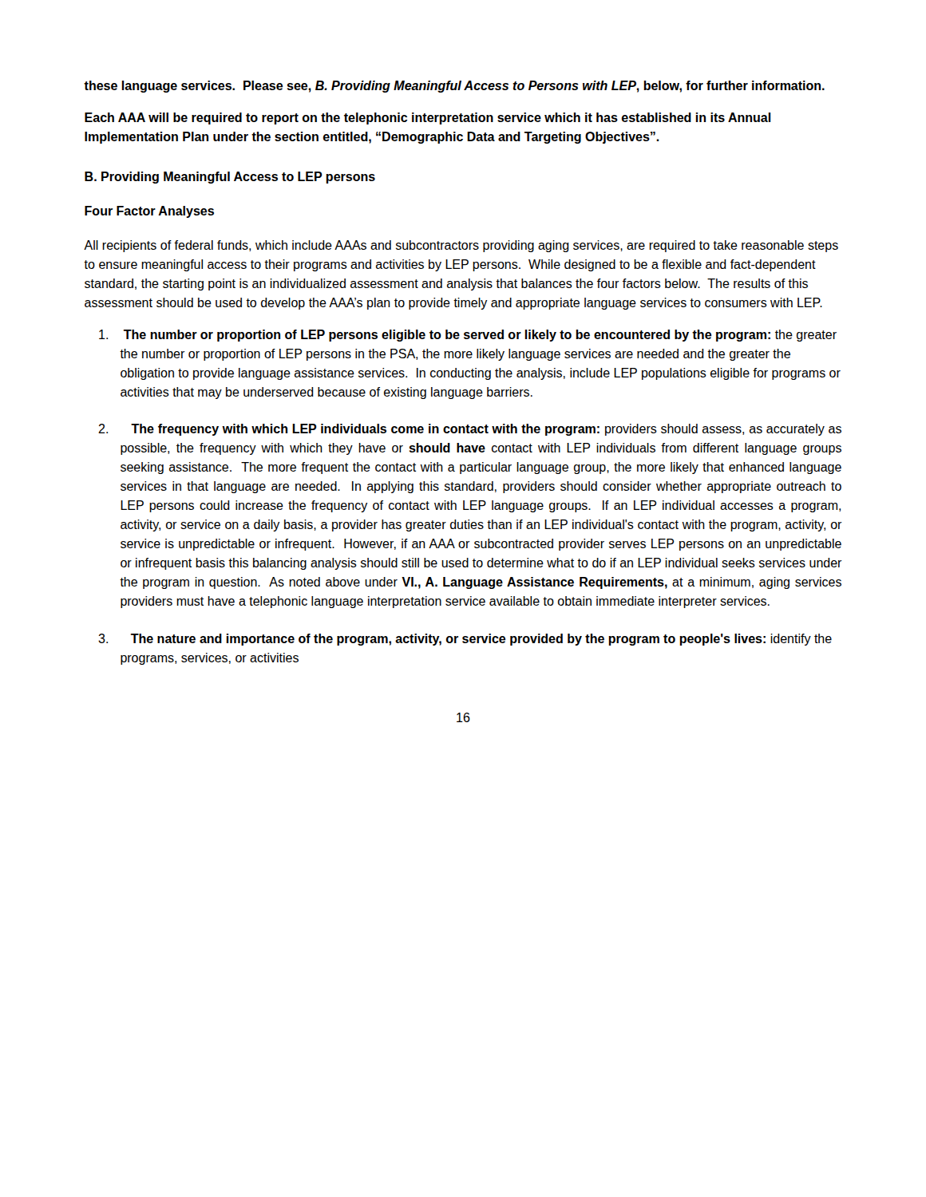these language services. Please see, B. Providing Meaningful Access to Persons with LEP, below, for further information.
Each AAA will be required to report on the telephonic interpretation service which it has established in its Annual Implementation Plan under the section entitled, “Demographic Data and Targeting Objectives”.
B. Providing Meaningful Access to LEP persons
Four Factor Analyses
All recipients of federal funds, which include AAAs and subcontractors providing aging services, are required to take reasonable steps to ensure meaningful access to their programs and activities by LEP persons. While designed to be a flexible and fact-dependent standard, the starting point is an individualized assessment and analysis that balances the four factors below. The results of this assessment should be used to develop the AAA’s plan to provide timely and appropriate language services to consumers with LEP.
The number or proportion of LEP persons eligible to be served or likely to be encountered by the program: the greater the number or proportion of LEP persons in the PSA, the more likely language services are needed and the greater the obligation to provide language assistance services. In conducting the analysis, include LEP populations eligible for programs or activities that may be underserved because of existing language barriers.
The frequency with which LEP individuals come in contact with the program: providers should assess, as accurately as possible, the frequency with which they have or should have contact with LEP individuals from different language groups seeking assistance. The more frequent the contact with a particular language group, the more likely that enhanced language services in that language are needed. In applying this standard, providers should consider whether appropriate outreach to LEP persons could increase the frequency of contact with LEP language groups. If an LEP individual accesses a program, activity, or service on a daily basis, a provider has greater duties than if an LEP individual's contact with the program, activity, or service is unpredictable or infrequent. However, if an AAA or subcontracted provider serves LEP persons on an unpredictable or infrequent basis this balancing analysis should still be used to determine what to do if an LEP individual seeks services under the program in question. As noted above under VI., A. Language Assistance Requirements, at a minimum, aging services providers must have a telephonic language interpretation service available to obtain immediate interpreter services.
The nature and importance of the program, activity, or service provided by the program to people's lives: identify the programs, services, or activities
16